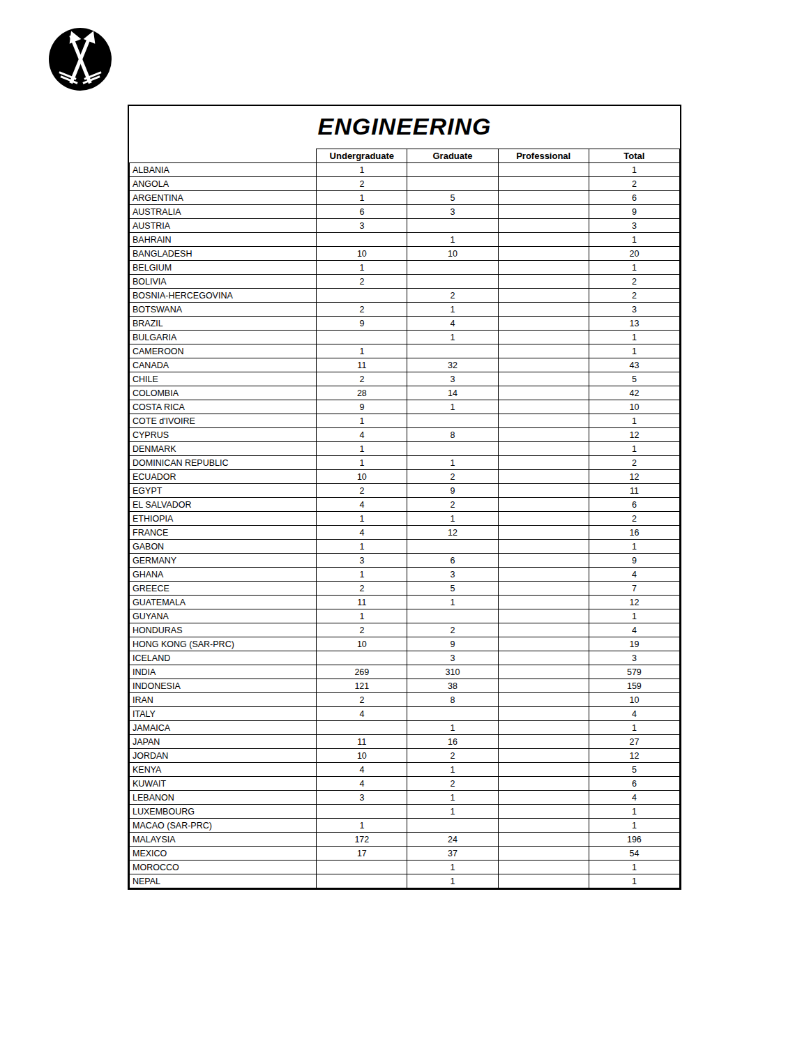ENGINEERING
| | Undergraduate | Graduate | Professional | Total |
| --- | --- | --- | --- | --- |
| ALBANIA | 1 | | | 1 |
| ANGOLA | 2 | | | 2 |
| ARGENTINA | 1 | 5 | | 6 |
| AUSTRALIA | 6 | 3 | | 9 |
| AUSTRIA | 3 | | | 3 |
| BAHRAIN | | 1 | | 1 |
| BANGLADESH | 10 | 10 | | 20 |
| BELGIUM | 1 | | | 1 |
| BOLIVIA | 2 | | | 2 |
| BOSNIA-HERCEGOVINA | | 2 | | 2 |
| BOTSWANA | 2 | 1 | | 3 |
| BRAZIL | 9 | 4 | | 13 |
| BULGARIA | | 1 | | 1 |
| CAMEROON | 1 | | | 1 |
| CANADA | 11 | 32 | | 43 |
| CHILE | 2 | 3 | | 5 |
| COLOMBIA | 28 | 14 | | 42 |
| COSTA RICA | 9 | 1 | | 10 |
| COTE d'IVOIRE | 1 | | | 1 |
| CYPRUS | 4 | 8 | | 12 |
| DENMARK | 1 | | | 1 |
| DOMINICAN REPUBLIC | 1 | 1 | | 2 |
| ECUADOR | 10 | 2 | | 12 |
| EGYPT | 2 | 9 | | 11 |
| EL SALVADOR | 4 | 2 | | 6 |
| ETHIOPIA | 1 | 1 | | 2 |
| FRANCE | 4 | 12 | | 16 |
| GABON | 1 | | | 1 |
| GERMANY | 3 | 6 | | 9 |
| GHANA | 1 | 3 | | 4 |
| GREECE | 2 | 5 | | 7 |
| GUATEMALA | 11 | 1 | | 12 |
| GUYANA | 1 | | | 1 |
| HONDURAS | 2 | 2 | | 4 |
| HONG KONG (SAR-PRC) | 10 | 9 | | 19 |
| ICELAND | | 3 | | 3 |
| INDIA | 269 | 310 | | 579 |
| INDONESIA | 121 | 38 | | 159 |
| IRAN | 2 | 8 | | 10 |
| ITALY | 4 | | | 4 |
| JAMAICA | | 1 | | 1 |
| JAPAN | 11 | 16 | | 27 |
| JORDAN | 10 | 2 | | 12 |
| KENYA | 4 | 1 | | 5 |
| KUWAIT | 4 | 2 | | 6 |
| LEBANON | 3 | 1 | | 4 |
| LUXEMBOURG | | 1 | | 1 |
| MACAO (SAR-PRC) | 1 | | | 1 |
| MALAYSIA | 172 | 24 | | 196 |
| MEXICO | 17 | 37 | | 54 |
| MOROCCO | | 1 | | 1 |
| NEPAL | | 1 | | 1 |